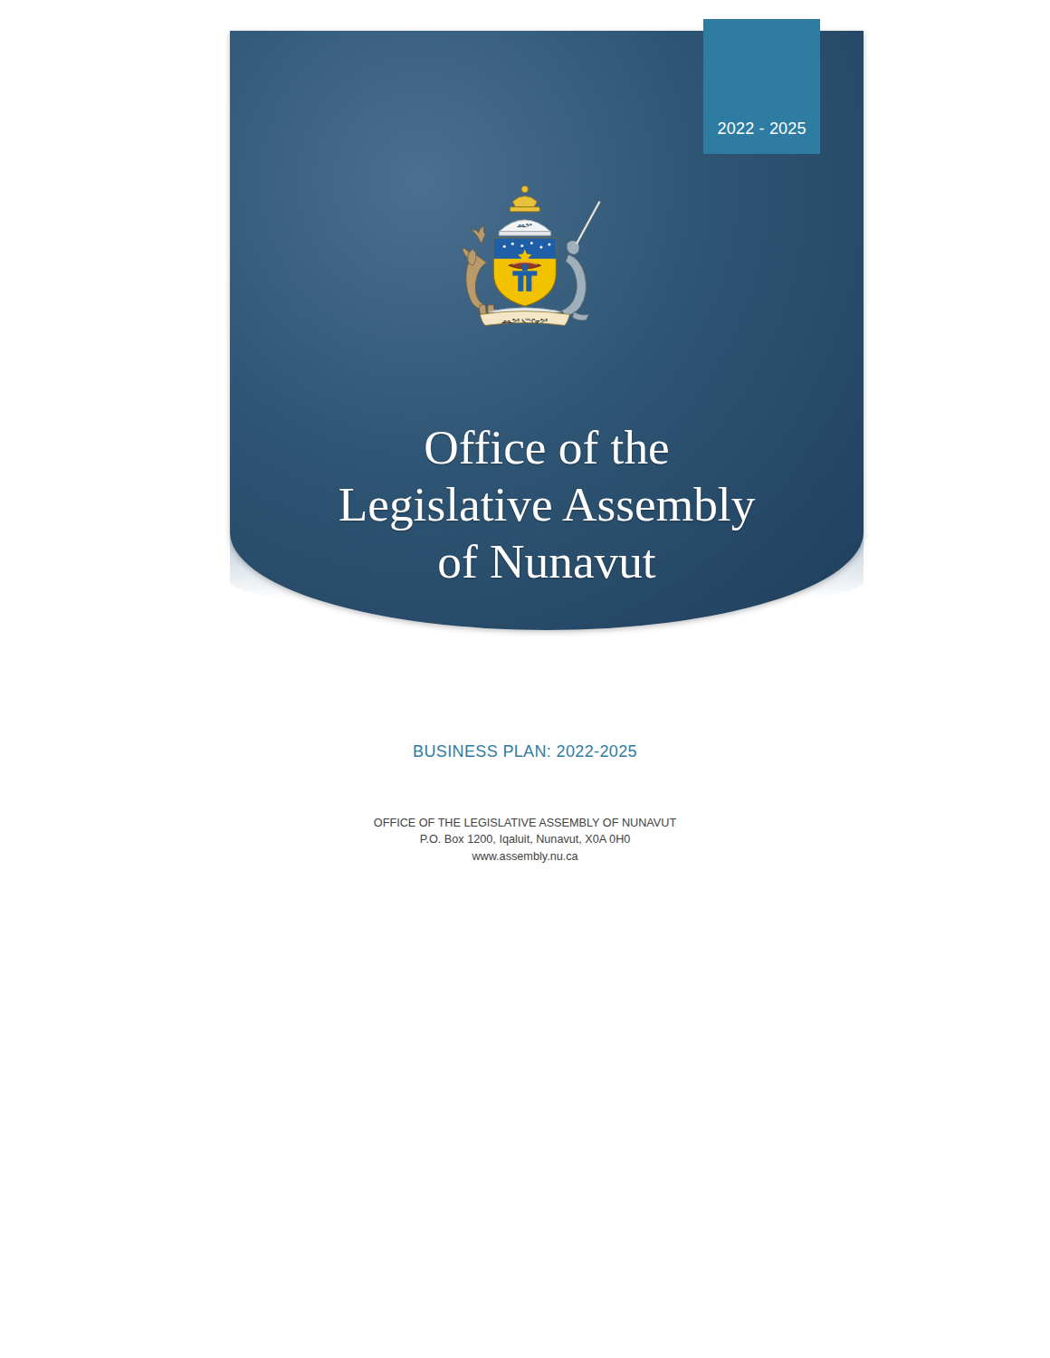2022 - 2025
ᓄᓇᕗᑦ ᓄᓇᕗᑦ ᓴᙱᓂᕗᑦ
Office of the
Legislative Assembly
of Nunavut
BUSINESS PLAN: 2022-2025
OFFICE OF THE LEGISLATIVE ASSEMBLY OF NUNAVUT
P.O. Box 1200, Iqaluit, Nunavut, X0A 0H0
www.assembly.nu.ca